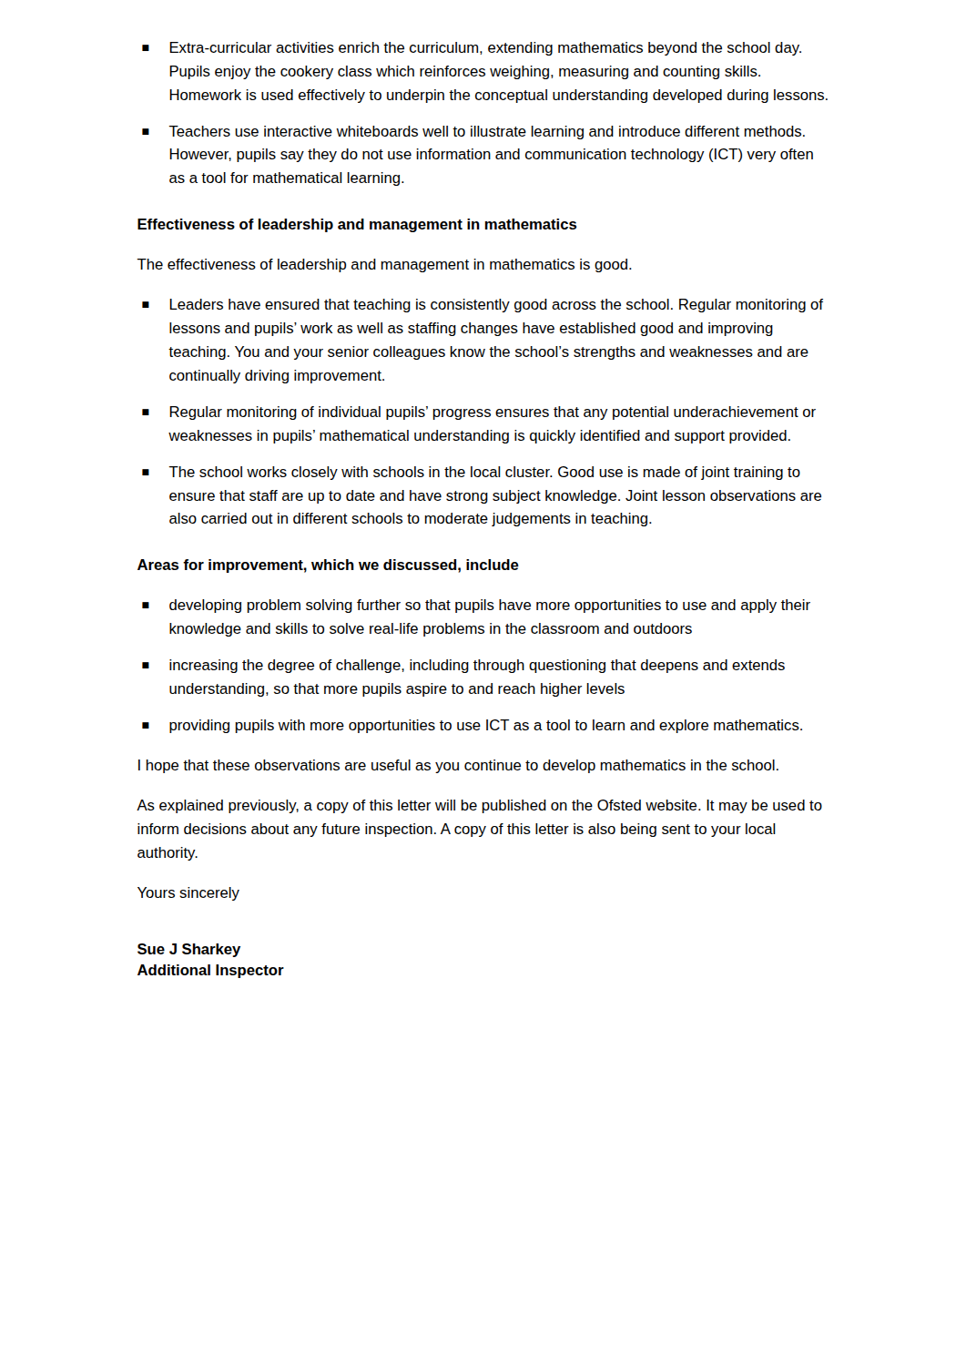Extra-curricular activities enrich the curriculum, extending mathematics beyond the school day. Pupils enjoy the cookery class which reinforces weighing, measuring and counting skills. Homework is used effectively to underpin the conceptual understanding developed during lessons.
Teachers use interactive whiteboards well to illustrate learning and introduce different methods. However, pupils say they do not use information and communication technology (ICT) very often as a tool for mathematical learning.
Effectiveness of leadership and management in mathematics
The effectiveness of leadership and management in mathematics is good.
Leaders have ensured that teaching is consistently good across the school. Regular monitoring of lessons and pupils’ work as well as staffing changes have established good and improving teaching. You and your senior colleagues know the school’s strengths and weaknesses and are continually driving improvement.
Regular monitoring of individual pupils’ progress ensures that any potential underachievement or weaknesses in pupils’ mathematical understanding is quickly identified and support provided.
The school works closely with schools in the local cluster. Good use is made of joint training to ensure that staff are up to date and have strong subject knowledge. Joint lesson observations are also carried out in different schools to moderate judgements in teaching.
Areas for improvement, which we discussed, include
developing problem solving further so that pupils have more opportunities to use and apply their knowledge and skills to solve real-life problems in the classroom and outdoors
increasing the degree of challenge, including through questioning that deepens and extends understanding, so that more pupils aspire to and reach higher levels
providing pupils with more opportunities to use ICT as a tool to learn and explore mathematics.
I hope that these observations are useful as you continue to develop mathematics in the school.
As explained previously, a copy of this letter will be published on the Ofsted website. It may be used to inform decisions about any future inspection. A copy of this letter is also being sent to your local authority.
Yours sincerely
Sue J Sharkey
Additional Inspector